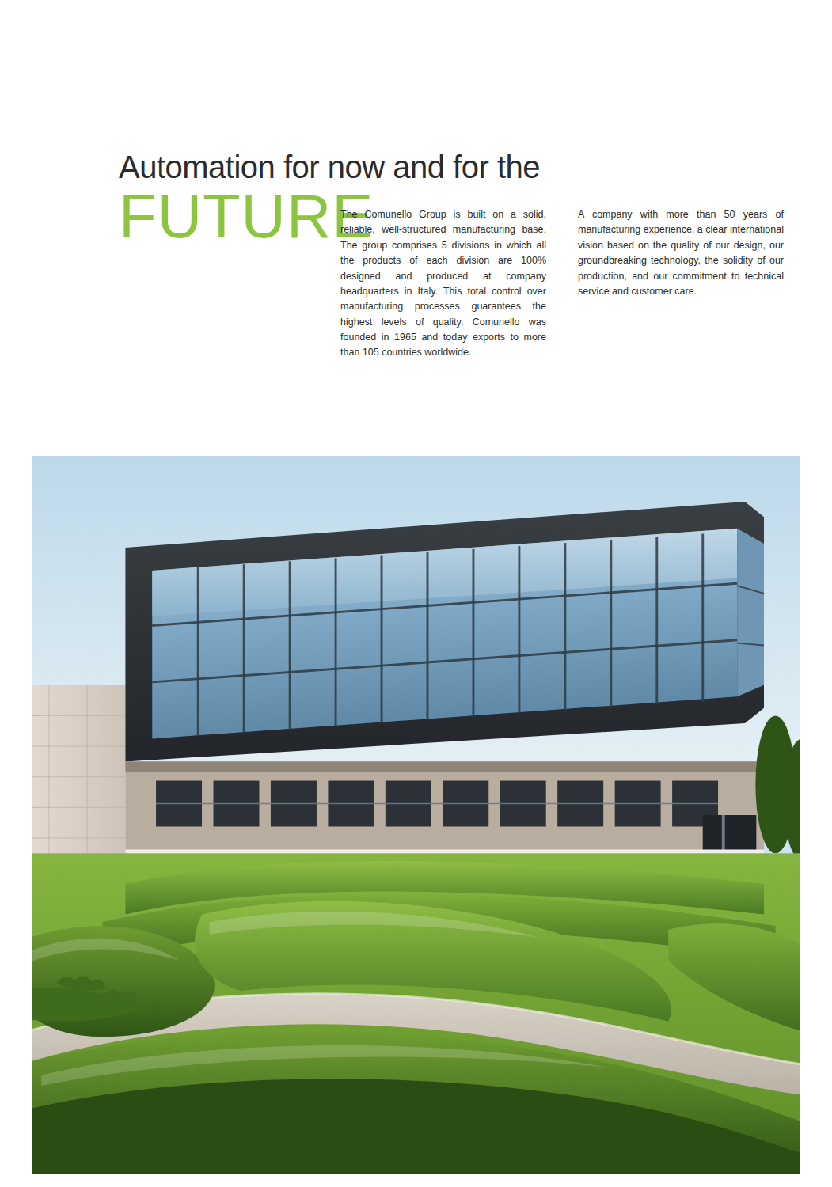Automation for now and for the FUTURE
The Comunello Group is built on a solid, reliable, well-structured manufacturing base. The group comprises 5 divisions in which all the products of each division are 100% designed and produced at company headquarters in Italy. This total control over manufacturing processes guarantees the highest levels of quality. Comunello was founded in 1965 and today exports to more than 105 countries worldwide.
A company with more than 50 years of manufacturing experience, a clear international vision based on the quality of our design, our groundbreaking technology, the solidity of our production, and our commitment to technical service and customer care.